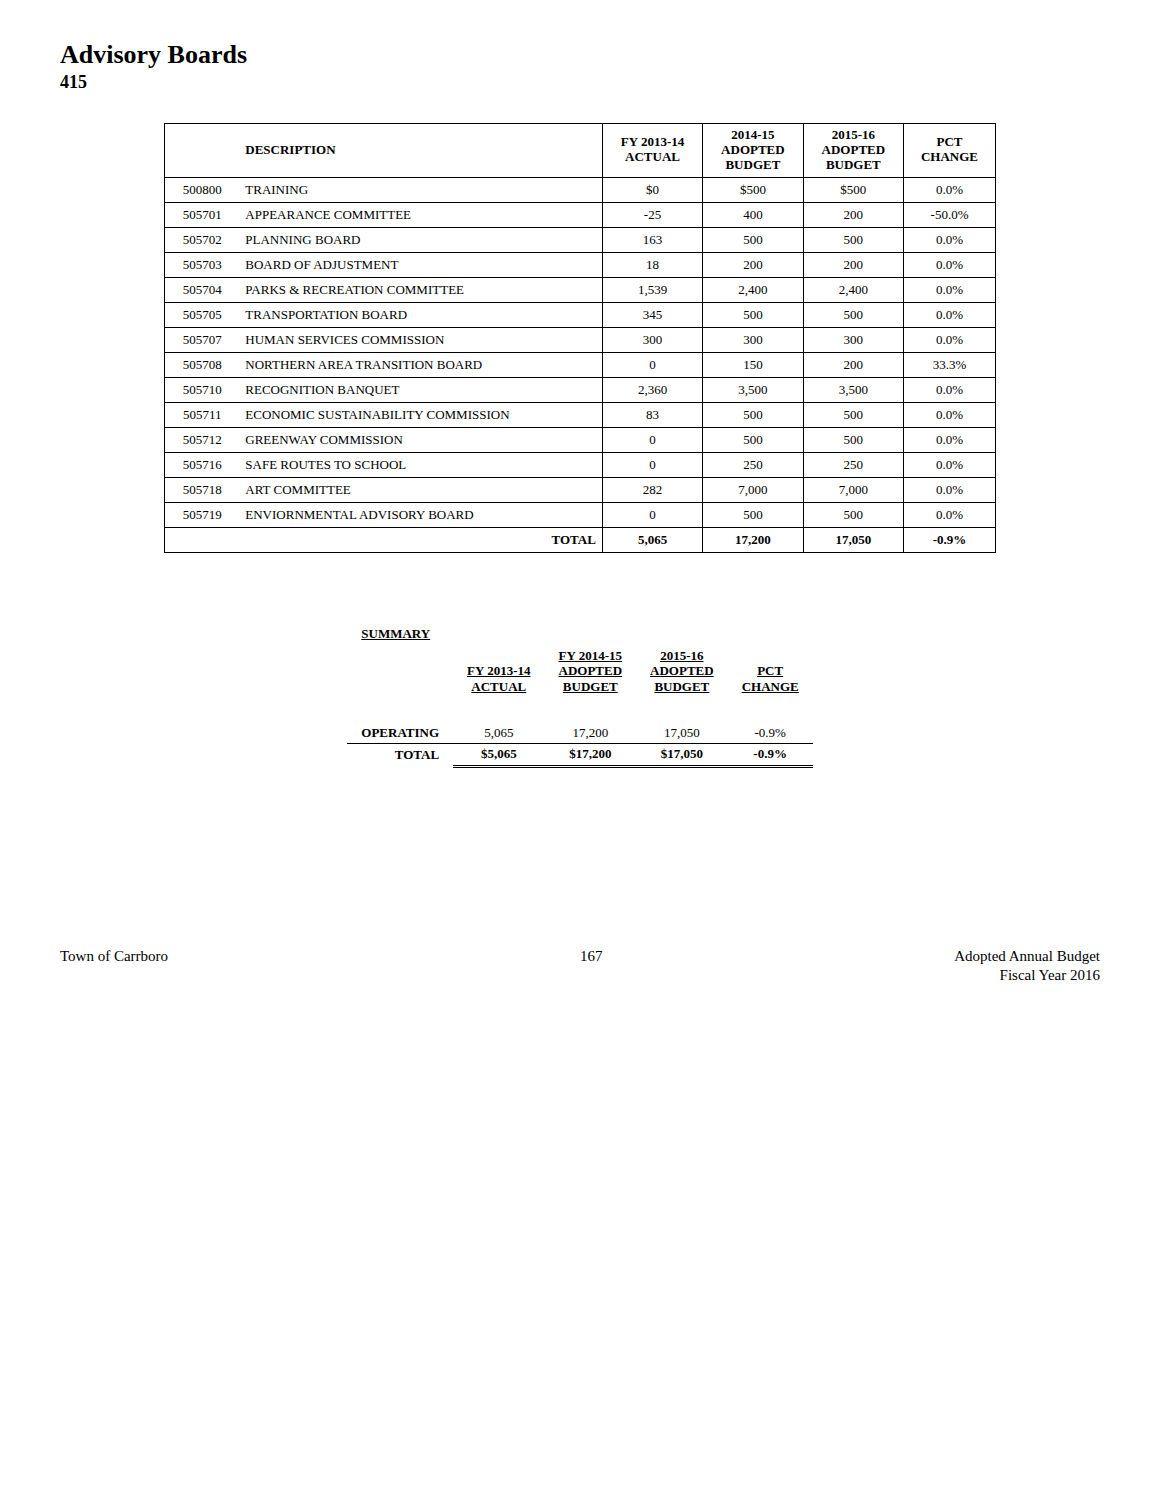Advisory Boards
415
| | DESCRIPTION | FY 2013-14 ACTUAL | 2014-15 ADOPTED BUDGET | 2015-16 ADOPTED BUDGET | PCT CHANGE |
| --- | --- | --- | --- | --- | --- |
| 500800 | TRAINING | $0 | $500 | $500 | 0.0% |
| 505701 | APPEARANCE COMMITTEE | -25 | 400 | 200 | -50.0% |
| 505702 | PLANNING BOARD | 163 | 500 | 500 | 0.0% |
| 505703 | BOARD OF ADJUSTMENT | 18 | 200 | 200 | 0.0% |
| 505704 | PARKS & RECREATION COMMITTEE | 1,539 | 2,400 | 2,400 | 0.0% |
| 505705 | TRANSPORTATION BOARD | 345 | 500 | 500 | 0.0% |
| 505707 | HUMAN SERVICES COMMISSION | 300 | 300 | 300 | 0.0% |
| 505708 | NORTHERN AREA TRANSITION BOARD | 0 | 150 | 200 | 33.3% |
| 505710 | RECOGNITION BANQUET | 2,360 | 3,500 | 3,500 | 0.0% |
| 505711 | ECONOMIC SUSTAINABILITY COMMISSION | 83 | 500 | 500 | 0.0% |
| 505712 | GREENWAY COMMISSION | 0 | 500 | 500 | 0.0% |
| 505716 | SAFE ROUTES TO SCHOOL | 0 | 250 | 250 | 0.0% |
| 505718 | ART COMMITTEE | 282 | 7,000 | 7,000 | 0.0% |
| 505719 | ENVIORNMENTAL ADVISORY BOARD | 0 | 500 | 500 | 0.0% |
| | TOTAL | 5,065 | 17,200 | 17,050 | -0.9% |
| SUMMARY |
| | FY 2013-14 ACTUAL | FY 2014-15 ADOPTED BUDGET | 2015-16 ADOPTED BUDGET | PCT CHANGE |
| OPERATING | 5,065 | 17,200 | 17,050 | -0.9% |
| TOTAL | $5,065 | $17,200 | $17,050 | -0.9% |
Town of Carrboro
167
Adopted Annual Budget
Fiscal Year 2016